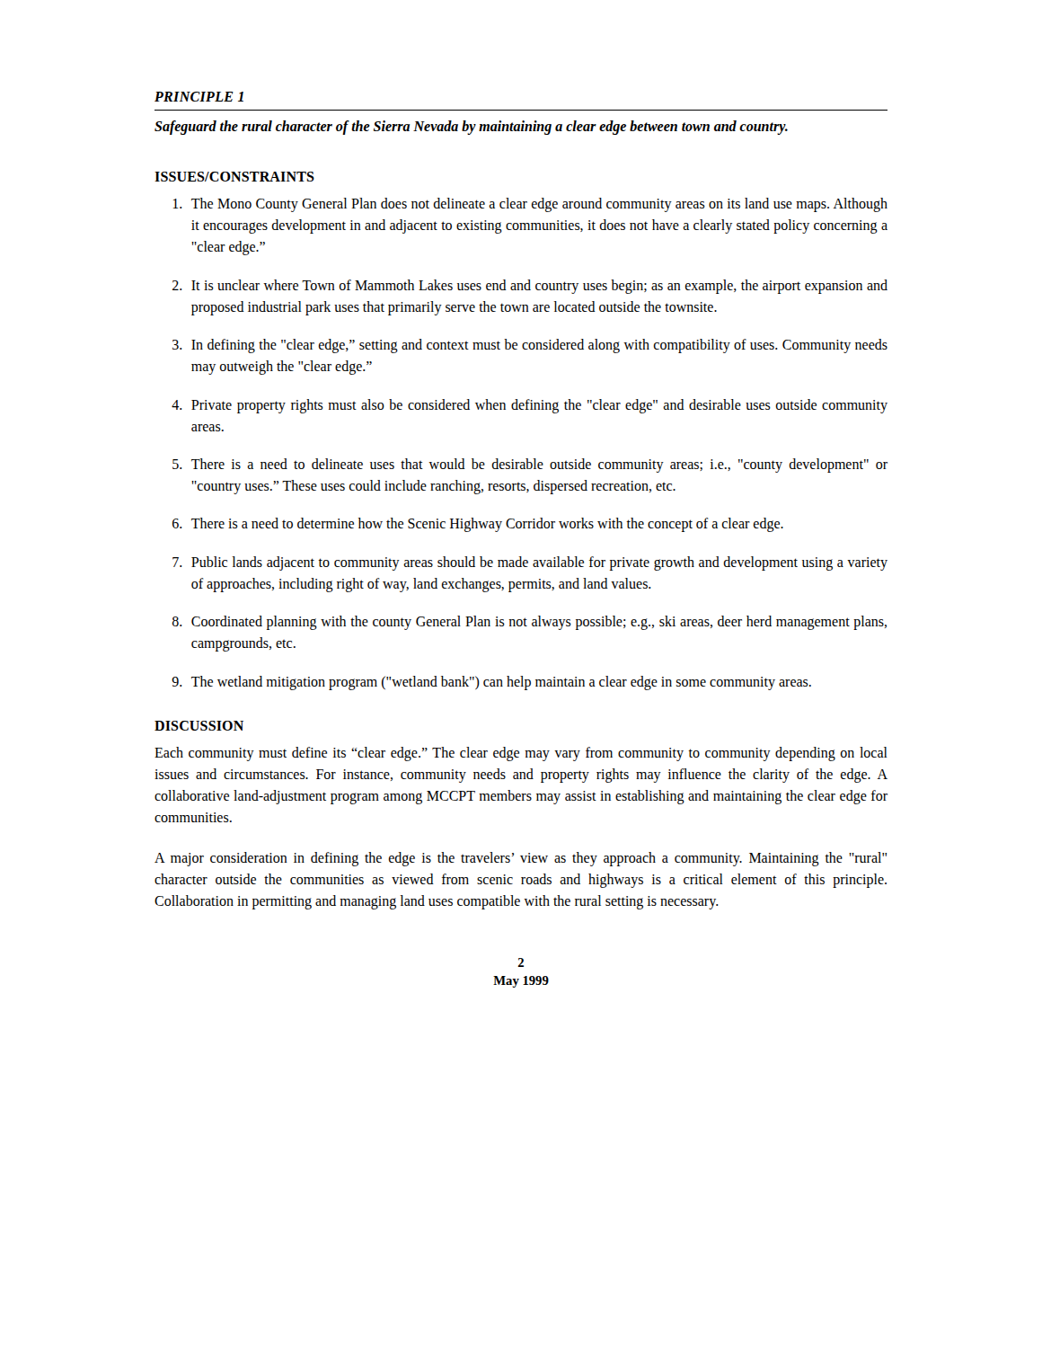PRINCIPLE 1
Safeguard the rural character of the Sierra Nevada by maintaining a clear edge between town and country.
ISSUES/CONSTRAINTS
The Mono County General Plan does not delineate a clear edge around community areas on its land use maps. Although it encourages development in and adjacent to existing communities, it does not have a clearly stated policy concerning a "clear edge.”
It is unclear where Town of Mammoth Lakes uses end and country uses begin; as an example, the airport expansion and proposed industrial park uses that primarily serve the town are located outside the townsite.
In defining the "clear edge,” setting and context must be considered along with compatibility of uses. Community needs may outweigh the "clear edge.”
Private property rights must also be considered when defining the "clear edge" and desirable uses outside community areas.
There is a need to delineate uses that would be desirable outside community areas; i.e., "county development" or "country uses.” These uses could include ranching, resorts, dispersed recreation, etc.
There is a need to determine how the Scenic Highway Corridor works with the concept of a clear edge.
Public lands adjacent to community areas should be made available for private growth and development using a variety of approaches, including right of way, land exchanges, permits, and land values.
Coordinated planning with the county General Plan is not always possible; e.g., ski areas, deer herd management plans, campgrounds, etc.
The wetland mitigation program ("wetland bank") can help maintain a clear edge in some community areas.
DISCUSSION
Each community must define its “clear edge.” The clear edge may vary from community to community depending on local issues and circumstances. For instance, community needs and property rights may influence the clarity of the edge. A collaborative land-adjustment program among MCCPT members may assist in establishing and maintaining the clear edge for communities.
A major consideration in defining the edge is the travelers’ view as they approach a community. Maintaining the "rural" character outside the communities as viewed from scenic roads and highways is a critical element of this principle. Collaboration in permitting and managing land uses compatible with the rural setting is necessary.
2
May 1999